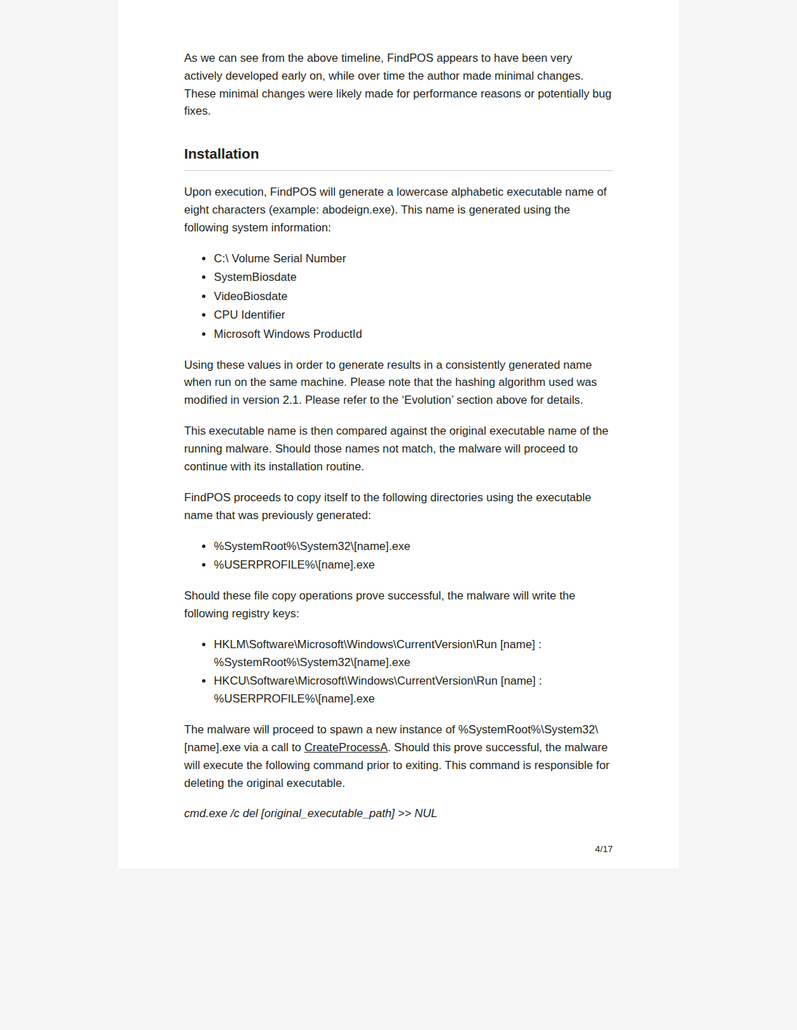As we can see from the above timeline, FindPOS appears to have been very actively developed early on, while over time the author made minimal changes. These minimal changes were likely made for performance reasons or potentially bug fixes.
Installation
Upon execution, FindPOS will generate a lowercase alphabetic executable name of eight characters (example: abodeign.exe). This name is generated using the following system information:
C:\ Volume Serial Number
SystemBiosdate
VideoBiosdate
CPU Identifier
Microsoft Windows ProductId
Using these values in order to generate results in a consistently generated name when run on the same machine. Please note that the hashing algorithm used was modified in version 2.1. Please refer to the ‘Evolution’ section above for details.
This executable name is then compared against the original executable name of the running malware. Should those names not match, the malware will proceed to continue with its installation routine.
FindPOS proceeds to copy itself to the following directories using the executable name that was previously generated:
%SystemRoot%\System32\[name].exe
%USERPROFILE%\[name].exe
Should these file copy operations prove successful, the malware will write the following registry keys:
HKLM\Software\Microsoft\Windows\CurrentVersion\Run [name] : %SystemRoot%\System32\[name].exe
HKCU\Software\Microsoft\Windows\CurrentVersion\Run [name] : %USERPROFILE%\[name].exe
The malware will proceed to spawn a new instance of %SystemRoot%\System32\[name].exe via a call to CreateProcessA. Should this prove successful, the malware will execute the following command prior to exiting. This command is responsible for deleting the original executable.
cmd.exe /c del [original_executable_path] >> NUL
4/17